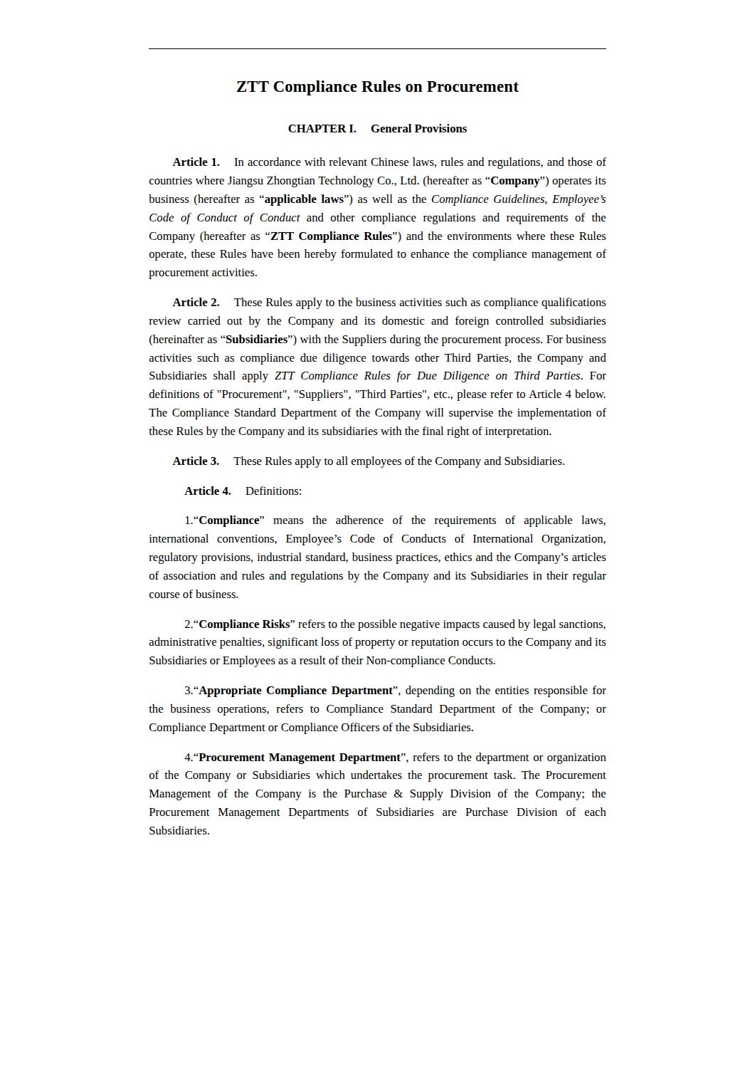ZTT Compliance Rules on Procurement
CHAPTER I. General Provisions
Article 1. In accordance with relevant Chinese laws, rules and regulations, and those of countries where Jiangsu Zhongtian Technology Co., Ltd. (hereafter as “Company”) operates its business (hereafter as “applicable laws”) as well as the Compliance Guidelines, Employee’s Code of Conduct of Conduct and other compliance regulations and requirements of the Company (hereafter as “ZTT Compliance Rules”) and the environments where these Rules operate, these Rules have been hereby formulated to enhance the compliance management of procurement activities.
Article 2. These Rules apply to the business activities such as compliance qualifications review carried out by the Company and its domestic and foreign controlled subsidiaries (hereinafter as “Subsidiaries”) with the Suppliers during the procurement process. For business activities such as compliance due diligence towards other Third Parties, the Company and Subsidiaries shall apply ZTT Compliance Rules for Due Diligence on Third Parties. For definitions of "Procurement", "Suppliers", "Third Parties", etc., please refer to Article 4 below. The Compliance Standard Department of the Company will supervise the implementation of these Rules by the Company and its subsidiaries with the final right of interpretation.
Article 3. These Rules apply to all employees of the Company and Subsidiaries.
Article 4. Definitions:
1.“Compliance” means the adherence of the requirements of applicable laws, international conventions, Employee’s Code of Conducts of International Organization, regulatory provisions, industrial standard, business practices, ethics and the Company’s articles of association and rules and regulations by the Company and its Subsidiaries in their regular course of business.
2.“Compliance Risks” refers to the possible negative impacts caused by legal sanctions, administrative penalties, significant loss of property or reputation occurs to the Company and its Subsidiaries or Employees as a result of their Non-compliance Conducts.
3.“Appropriate Compliance Department”, depending on the entities responsible for the business operations, refers to Compliance Standard Department of the Company; or Compliance Department or Compliance Officers of the Subsidiaries.
4.“Procurement Management Department”, refers to the department or organization of the Company or Subsidiaries which undertakes the procurement task. The Procurement Management of the Company is the Purchase & Supply Division of the Company; the Procurement Management Departments of Subsidiaries are Purchase Division of each Subsidiaries.